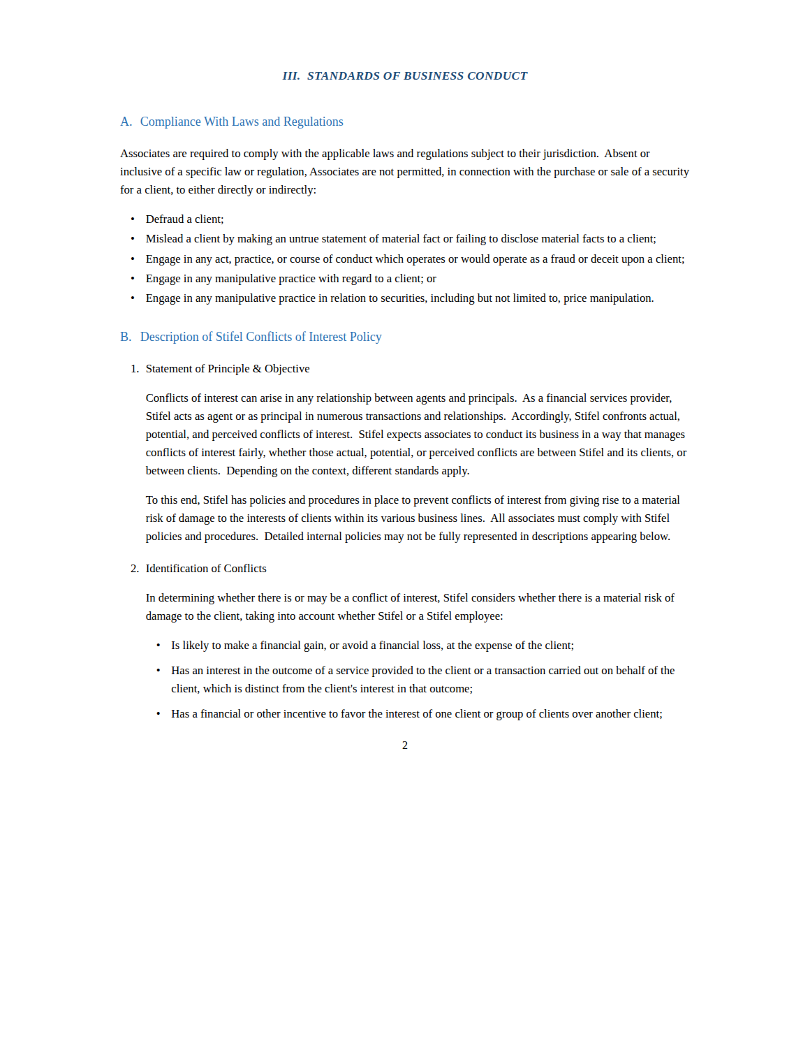III. STANDARDS OF BUSINESS CONDUCT
A. Compliance With Laws and Regulations
Associates are required to comply with the applicable laws and regulations subject to their jurisdiction. Absent or inclusive of a specific law or regulation, Associates are not permitted, in connection with the purchase or sale of a security for a client, to either directly or indirectly:
Defraud a client;
Mislead a client by making an untrue statement of material fact or failing to disclose material facts to a client;
Engage in any act, practice, or course of conduct which operates or would operate as a fraud or deceit upon a client;
Engage in any manipulative practice with regard to a client; or
Engage in any manipulative practice in relation to securities, including but not limited to, price manipulation.
B. Description of Stifel Conflicts of Interest Policy
Statement of Principle & Objective
Conflicts of interest can arise in any relationship between agents and principals. As a financial services provider, Stifel acts as agent or as principal in numerous transactions and relationships. Accordingly, Stifel confronts actual, potential, and perceived conflicts of interest. Stifel expects associates to conduct its business in a way that manages conflicts of interest fairly, whether those actual, potential, or perceived conflicts are between Stifel and its clients, or between clients. Depending on the context, different standards apply.
To this end, Stifel has policies and procedures in place to prevent conflicts of interest from giving rise to a material risk of damage to the interests of clients within its various business lines. All associates must comply with Stifel policies and procedures. Detailed internal policies may not be fully represented in descriptions appearing below.
Identification of Conflicts
In determining whether there is or may be a conflict of interest, Stifel considers whether there is a material risk of damage to the client, taking into account whether Stifel or a Stifel employee:
Is likely to make a financial gain, or avoid a financial loss, at the expense of the client;
Has an interest in the outcome of a service provided to the client or a transaction carried out on behalf of the client, which is distinct from the client's interest in that outcome;
Has a financial or other incentive to favor the interest of one client or group of clients over another client;
2